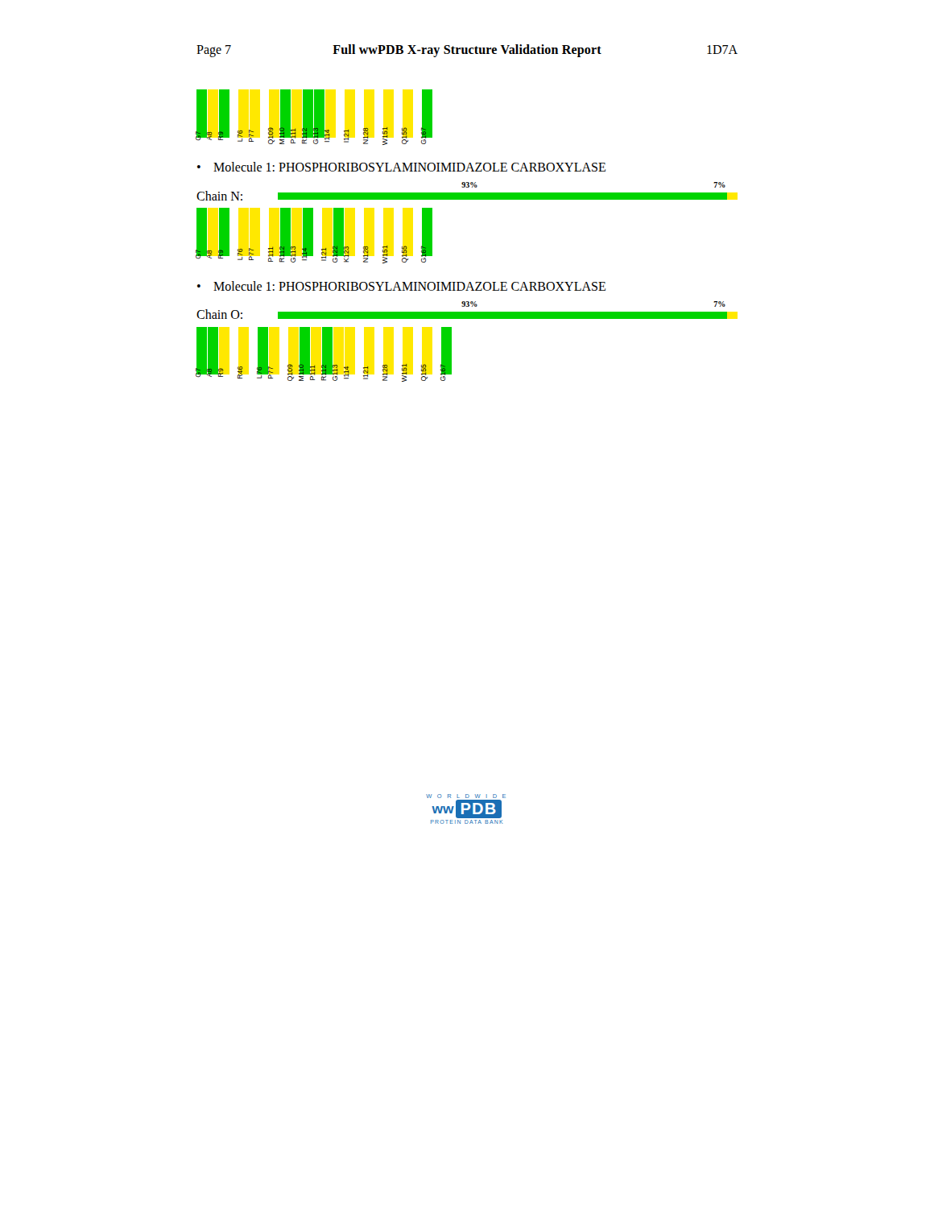Page 7
Full wwPDB X-ray Structure Validation Report
1D7A
G7
A8
R9
L76
P77
Q109
M110
P111
R112
G113
I114
I121
N128
W151
Q155
G167
•Molecule 1: PHOSPHORIBOSYLAMINOIMIDAZOLE CARBOXYLASE
Chain N:
93% 7%
G7
A8
R9
L76
P77
P111
R112
G113
I114
I121
G122
K123
N128
W151
Q155
G167
•Molecule 1: PHOSPHORIBOSYLAMINOIMIDAZOLE CARBOXYLASE
Chain O:
93% 7%
G7
A8
R9
R46
L76
P77
Q109
M110
P111
R112
G113
I114
I121
N128
W151
Q155
G167
W O R L D W I D E
ww PDB
PROTEIN DATA BANK